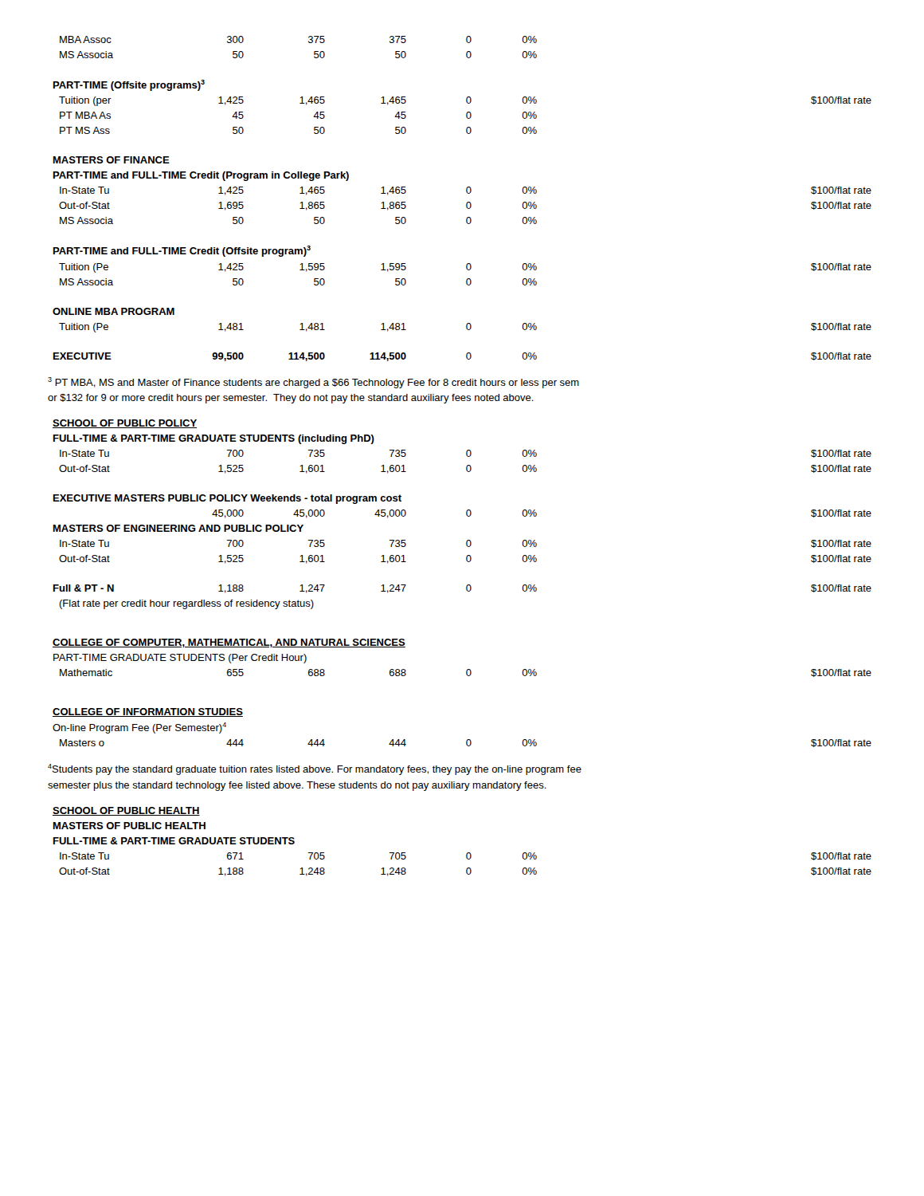| MBA Assoc | 300 | 375 | 375 | 0 | 0% | |
| MS Associa | 50 | 50 | 50 | 0 | 0% | |
| PART-TIME (Offsite programs) 3 |
| Tuition (per | 1,425 | 1,465 | 1,465 | 0 | 0% | $100/flat rate |
| PT MBA As | 45 | 45 | 45 | 0 | 0% | |
| PT MS Ass | 50 | 50 | 50 | 0 | 0% | |
| MASTERS OF FINANCE |
| PART-TIME and FULL-TIME Credit (Program in College Park) |
| In-State Tu | 1,425 | 1,465 | 1,465 | 0 | 0% | $100/flat rate |
| Out-of-Stat | 1,695 | 1,865 | 1,865 | 0 | 0% | $100/flat rate |
| MS Associa | 50 | 50 | 50 | 0 | 0% | |
| PART-TIME and FULL-TIME Credit (Offsite program) 3 |
| Tuition (Pe | 1,425 | 1,595 | 1,595 | 0 | 0% | $100/flat rate |
| MS Associa | 50 | 50 | 50 | 0 | 0% | |
| ONLINE MBA PROGRAM |
| Tuition (Pe | 1,481 | 1,481 | 1,481 | 0 | 0% | $100/flat rate |
| EXECUTIVE | 99,500 | 114,500 | 114,500 | 0 | 0% | $100/flat rate |
3 PT MBA, MS and Master of Finance students are charged a $66 Technology Fee for 8 credit hours or less per sem
or $132 for 9 or more credit hours per semester. They do not pay the standard auxiliary fees noted above.
| SCHOOL OF PUBLIC POLICY |
| FULL-TIME & PART-TIME GRADUATE STUDENTS (including PhD) |
| In-State Tu | 700 | 735 | 735 | 0 | 0% | $100/flat rate |
| Out-of-Stat | 1,525 | 1,601 | 1,601 | 0 | 0% | $100/flat rate |
| EXECUTIVE MASTERS PUBLIC POLICY Weekends - total program cost |
| | 45,000 | 45,000 | 45,000 | 0 | 0% | $100/flat rate |
| MASTERS OF ENGINEERING AND PUBLIC POLICY |
| In-State Tu | 700 | 735 | 735 | 0 | 0% | $100/flat rate |
| Out-of-Stat | 1,525 | 1,601 | 1,601 | 0 | 0% | $100/flat rate |
| Full & PT - N | 1,188 | 1,247 | 1,247 | 0 | 0% | $100/flat rate |
| (Flat rate per credit hour regardless of residency status) |
| COLLEGE OF COMPUTER, MATHEMATICAL, AND NATURAL SCIENCES |
| PART-TIME GRADUATE STUDENTS (Per Credit Hour) |
| Mathematic | 655 | 688 | 688 | 0 | 0% | $100/flat rate |
| COLLEGE OF INFORMATION STUDIES |
| On-line Program Fee (Per Semester) 4 |
| Masters o | 444 | 444 | 444 | 0 | 0% | $100/flat rate |
4Students pay the standard graduate tuition rates listed above. For mandatory fees, they pay the on-line program fee
semester plus the standard technology fee listed above. These students do not pay auxiliary mandatory fees.
| SCHOOL OF PUBLIC HEALTH |
| MASTERS OF PUBLIC HEALTH |
| FULL-TIME & PART-TIME GRADUATE STUDENTS |
| In-State Tu | 671 | 705 | 705 | 0 | 0% | $100/flat rate |
| Out-of-Stat | 1,188 | 1,248 | 1,248 | 0 | 0% | $100/flat rate |